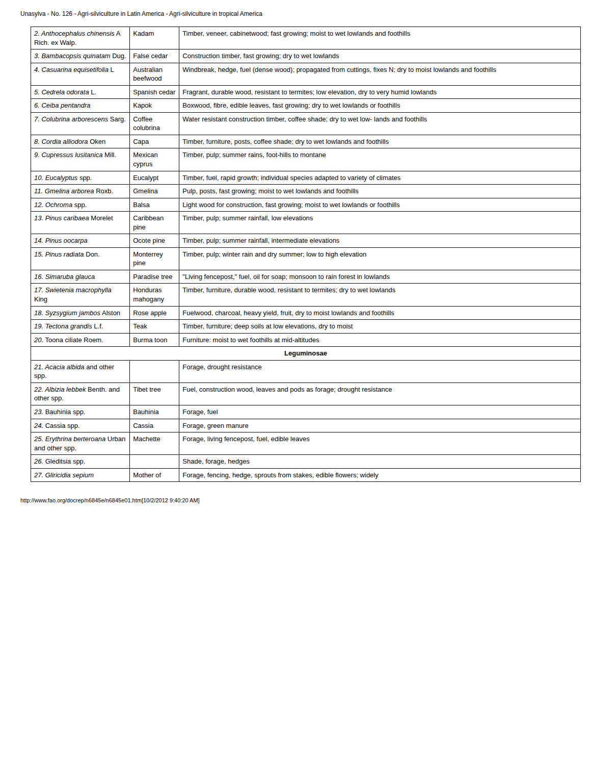Unasylva - No. 126 - Agri-silviculture in Latin America - Agri-silviculture in tropical America
| 2. Anthocephalus chinensis A Rich. ex Walp. | Kadam | Timber, veneer, cabinetwood; fast growing; moist to wet lowlands and foothills |
| 3. Bambacopsis quinatam Dug. | False cedar | Construction timber, fast growing; dry to wet lowlands |
| 4. Casuarina equisetifolia L | Australian beefwood | Windbreak, hedge, fuel (dense wood); propagated from cuttings, fixes N; dry to moist lowlands and foothills |
| 5. Cedrela odorata L. | Spanish cedar | Fragrant, durable wood, resistant to termites; low elevation, dry to very humid lowlands |
| 6. Ceiba pentandra | Kapok | Boxwood, fibre, edible leaves, fast growing; dry to wet lowlands or foothills |
| 7. Colubrina arborescens Sarg. | Coffee colubrina | Water resistant construction timber, coffee shade; dry to wet low- lands and foothills |
| 8. Cordia alliodora Oken | Capa | Timber, furniture, posts, coffee shade; dry to wet lowlands and foothills |
| 9. Cupressus lusitanica Mill. | Mexican cyprus | Timber, pulp; summer rains, foot-hills to montane |
| 10. Eucalyptus spp. | Eucalypt | Timber, fuel, rapid growth; individual species adapted to variety of climates |
| 11. Gmelina arborea Roxb. | Gmelina | Pulp, posts, fast growing; moist to wet lowlands and foothills |
| 12. Ochroma spp. | Balsa | Light wood for construction, fast growing; moist to wet lowlands or foothills |
| 13. Pinus caribaea Morelet | Caribbean pine | Timber, pulp; summer rainfall, low elevations |
| 14. Pinus oocarpa | Ocote pine | Timber, pulp; summer rainfall, intermediate elevations |
| 15. Pinus radiata Don. | Monterrey pine | Timber, pulp; winter rain and dry summer; low to high elevation |
| 16. Simaruba glauca | Paradise tree | "Living fencepost," fuel, oil for soap; monsoon to rain forest in lowlands |
| 17. Swietenia macrophylla King | Honduras mahogany | Timber, furniture, durable wood, resistant to termites; dry to wet lowlands |
| 18. Syzsygium jambos Alston | Rose apple | Fuelwood, charcoal, heavy yield, fruit, dry to moist lowlands and foothills |
| 19. Tectona grandis L.f. | Teak | Timber, furniture; deep soils at low elevations, dry to moist |
| 20. Toona ciliate Roem. | Burma toon | Furniture: moist to wet foothills at mid-altitudes |
| Leguminosae |
| 21. Acacia albida and other spp. | | Forage, drought resistance |
| 22. Albizia lebbek Benth. and other spp. | Tibet tree | Fuel, construction wood, leaves and pods as forage; drought resistance |
| 23. Bauhinia spp. | Bauhinia | Forage, fuel |
| 24. Cassia spp. | Cassia | Forage, green manure |
| 25. Erythrina berteroana Urban and other spp. | Machette | Forage, living fencepost, fuel, edible leaves |
| 26. Gleditsia spp. | | Shade, forage, hedges |
| 27. Gliricidia sepium | Mother of | Forage, fencing, hedge, sprouts from stakes, edible flowers; widely |
http://www.fao.org/docrep/n6845e/n6845e01.htm[10/2/2012 9:40:20 AM]